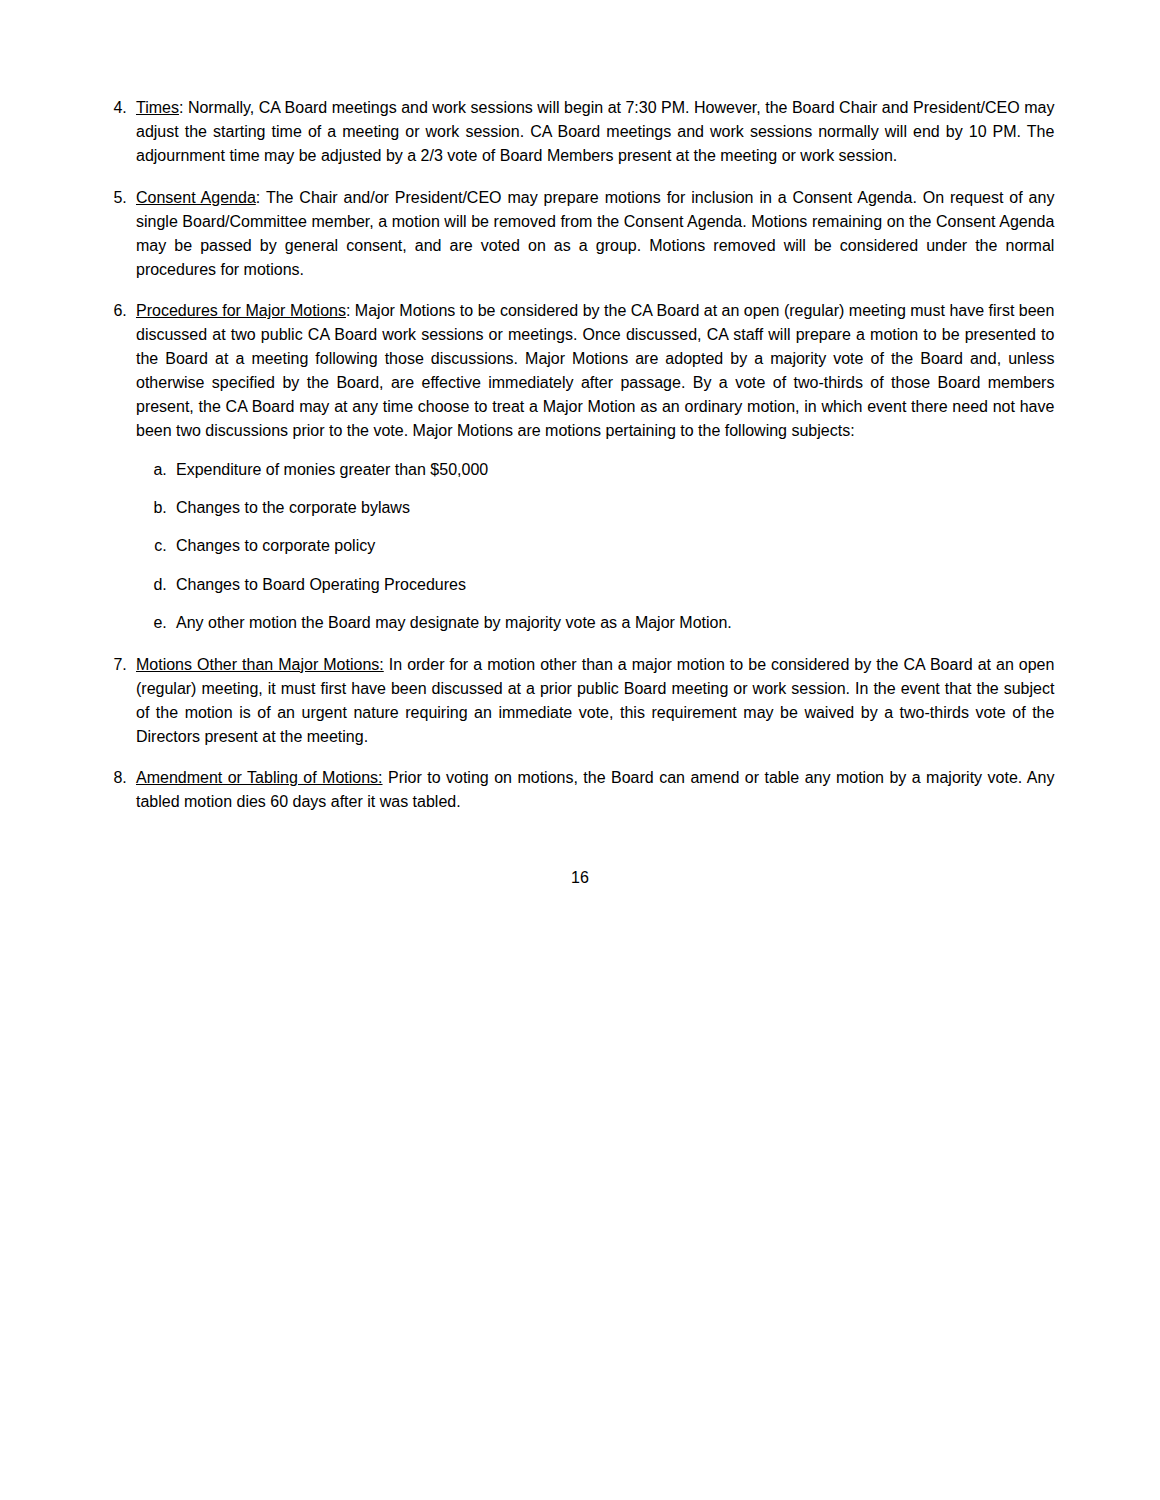Times: Normally, CA Board meetings and work sessions will begin at 7:30 PM. However, the Board Chair and President/CEO may adjust the starting time of a meeting or work session. CA Board meetings and work sessions normally will end by 10 PM. The adjournment time may be adjusted by a 2/3 vote of Board Members present at the meeting or work session.
Consent Agenda: The Chair and/or President/CEO may prepare motions for inclusion in a Consent Agenda. On request of any single Board/Committee member, a motion will be removed from the Consent Agenda. Motions remaining on the Consent Agenda may be passed by general consent, and are voted on as a group. Motions removed will be considered under the normal procedures for motions.
Procedures for Major Motions: Major Motions to be considered by the CA Board at an open (regular) meeting must have first been discussed at two public CA Board work sessions or meetings. Once discussed, CA staff will prepare a motion to be presented to the Board at a meeting following those discussions. Major Motions are adopted by a majority vote of the Board and, unless otherwise specified by the Board, are effective immediately after passage. By a vote of two-thirds of those Board members present, the CA Board may at any time choose to treat a Major Motion as an ordinary motion, in which event there need not have been two discussions prior to the vote. Major Motions are motions pertaining to the following subjects:
Expenditure of monies greater than $50,000
Changes to the corporate bylaws
Changes to corporate policy
Changes to Board Operating Procedures
Any other motion the Board may designate by majority vote as a Major Motion.
Motions Other than Major Motions: In order for a motion other than a major motion to be considered by the CA Board at an open (regular) meeting, it must first have been discussed at a prior public Board meeting or work session. In the event that the subject of the motion is of an urgent nature requiring an immediate vote, this requirement may be waived by a two-thirds vote of the Directors present at the meeting.
Amendment or Tabling of Motions: Prior to voting on motions, the Board can amend or table any motion by a majority vote. Any tabled motion dies 60 days after it was tabled.
16